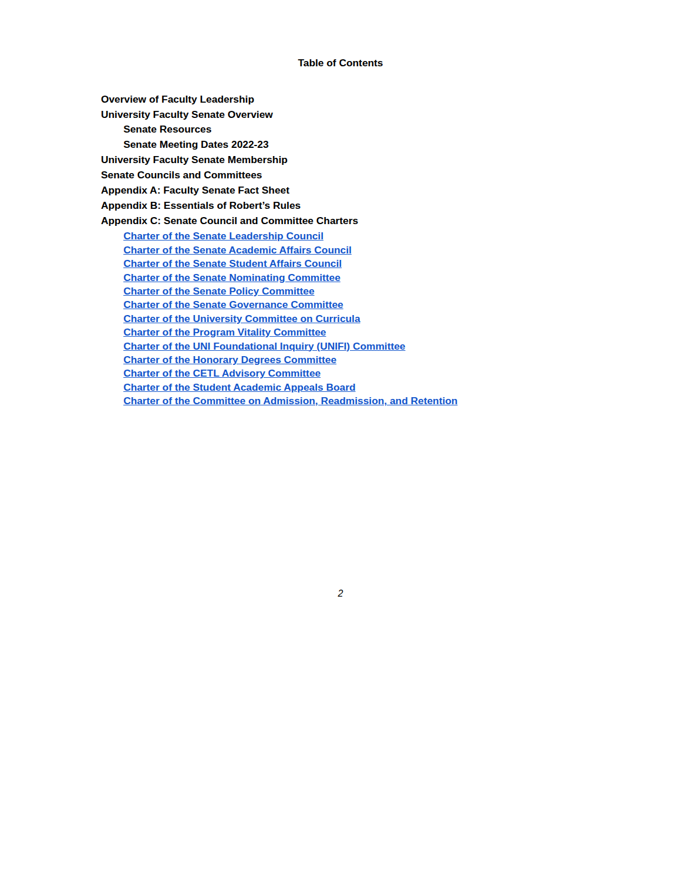Table of Contents
Overview of Faculty Leadership
University Faculty Senate Overview
Senate Resources
Senate Meeting Dates 2022-23
University Faculty Senate Membership
Senate Councils and Committees
Appendix A: Faculty Senate Fact Sheet
Appendix B: Essentials of Robert’s Rules
Appendix C: Senate Council and Committee Charters
Charter of the Senate Leadership Council
Charter of the Senate Academic Affairs Council
Charter of the Senate Student Affairs Council
Charter of the Senate Nominating Committee
Charter of the Senate Policy Committee
Charter of the Senate Governance Committee
Charter of the University Committee on Curricula
Charter of the Program Vitality Committee
Charter of the UNI Foundational Inquiry (UNIFI) Committee
Charter of the Honorary Degrees Committee
Charter of the CETL Advisory Committee
Charter of the Student Academic Appeals Board
Charter of the Committee on Admission, Readmission, and Retention
2